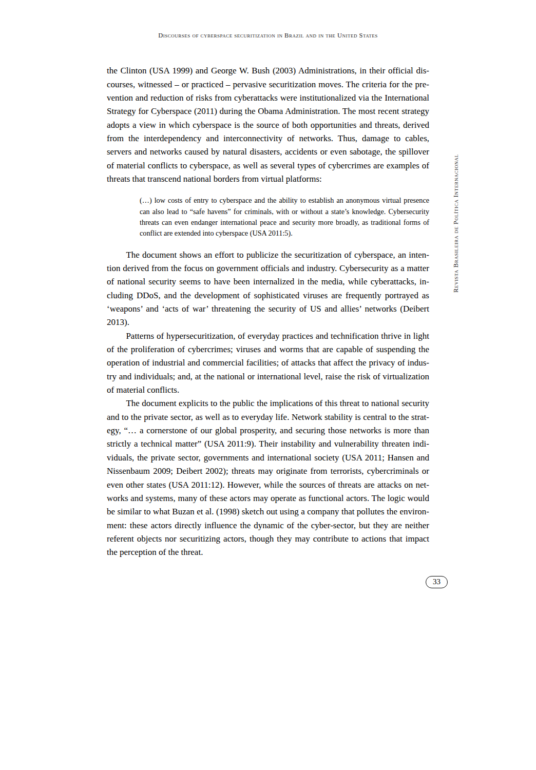Discourses of cyberspace securitization in Brazil and in the United States
Revista Brasileira de Política Internacional
the Clinton (USA 1999) and George W. Bush (2003) Administrations, in their official discourses, witnessed – or practiced – pervasive securitization moves. The criteria for the prevention and reduction of risks from cyberattacks were institutionalized via the International Strategy for Cyberspace (2011) during the Obama Administration. The most recent strategy adopts a view in which cyberspace is the source of both opportunities and threats, derived from the interdependency and interconnectivity of networks. Thus, damage to cables, servers and networks caused by natural disasters, accidents or even sabotage, the spillover of material conflicts to cyberspace, as well as several types of cybercrimes are examples of threats that transcend national borders from virtual platforms:
(…) low costs of entry to cyberspace and the ability to establish an anonymous virtual presence can also lead to “safe havens” for criminals, with or without a state’s knowledge. Cybersecurity threats can even endanger international peace and security more broadly, as traditional forms of conflict are extended into cyberspace (USA 2011:5).
The document shows an effort to publicize the securitization of cyberspace, an intention derived from the focus on government officials and industry. Cybersecurity as a matter of national security seems to have been internalized in the media, while cyberattacks, including DDoS, and the development of sophisticated viruses are frequently portrayed as ‘weapons’ and ‘acts of war’ threatening the security of US and allies’ networks (Deibert 2013).
Patterns of hypersecuritization, of everyday practices and technification thrive in light of the proliferation of cybercrimes; viruses and worms that are capable of suspending the operation of industrial and commercial facilities; of attacks that affect the privacy of industry and individuals; and, at the national or international level, raise the risk of virtualization of material conflicts.
The document explicits to the public the implications of this threat to national security and to the private sector, as well as to everyday life. Network stability is central to the strategy, “… a cornerstone of our global prosperity, and securing those networks is more than strictly a technical matter” (USA 2011:9). Their instability and vulnerability threaten individuals, the private sector, governments and international society (USA 2011; Hansen and Nissenbaum 2009; Deibert 2002); threats may originate from terrorists, cybercriminals or even other states (USA 2011:12). However, while the sources of threats are attacks on networks and systems, many of these actors may operate as functional actors. The logic would be similar to what Buzan et al. (1998) sketch out using a company that pollutes the environment: these actors directly influence the dynamic of the cyber-sector, but they are neither referent objects nor securitizing actors, though they may contribute to actions that impact the perception of the threat.
33